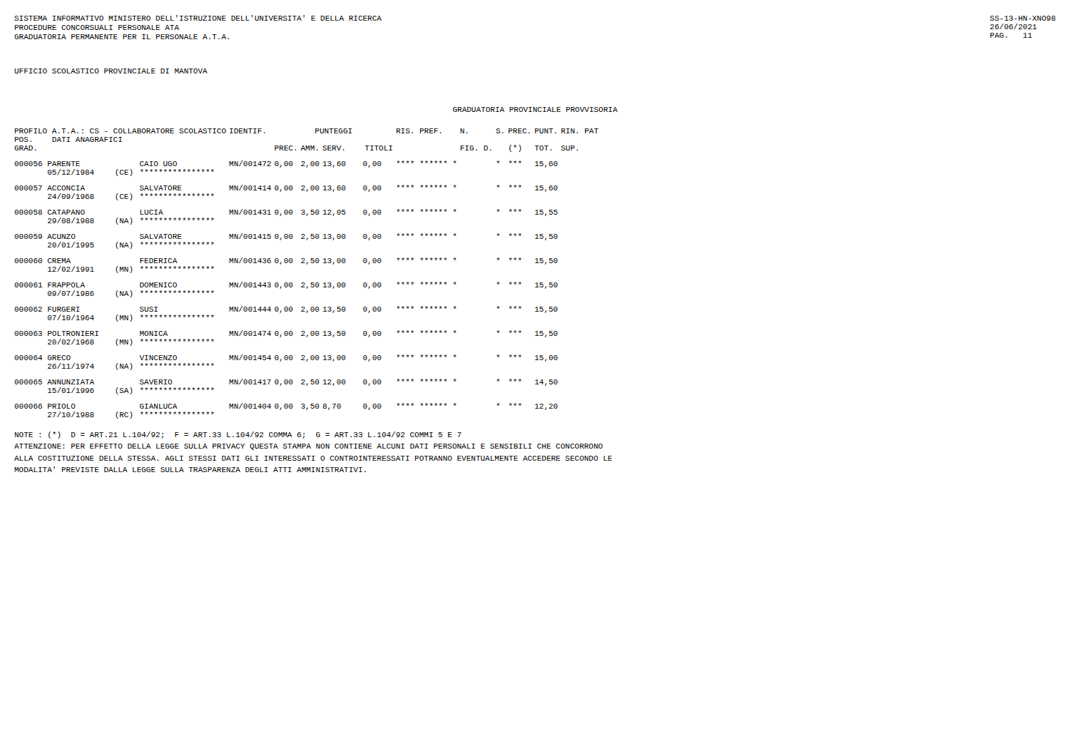SS-13-HN-XNO98
26/06/2021
PAG. 11
SISTEMA INFORMATIVO MINISTERO DELL'ISTRUZIONE DELL'UNIVERSITA' E DELLA RICERCA
PROCEDURE CONCORSUALI PERSONALE ATA
GRADUATORIA PERMANENTE PER IL PERSONALE A.T.A.
UFFICIO SCOLASTICO PROVINCIALE DI MANTOVA
GRADUATORIA PROVINCIALE PROVVISORIA
| PROFILO A.T.A.: CS - COLLABORATORE SCOLASTICO | IDENTIF. | PUNTEGGI | RIS. PREF. | N. | S. | PREC. | PUNT. | RIN. PAT |
| POS. DATI ANAGRAFICI | | | | | | | | | | | |
| GRAD. | | | | PREC. | AMM. | SERV. TITOLI | | FIG. D. | | (*) | TOT. | SUP. |
| 000056 PARENTE | | CAIO UGO | MN/001472 | 0,00 | 2,00 | 13,60 | 0,00 | **** ****** * | | * | *** | 15,60 | |
| 05/12/1984 | (CE) | **************** | | | | | | | | | | | |
| 000057 ACCONCIA | | SALVATORE | MN/001414 | 0,00 | 2,00 | 13,60 | 0,00 | **** ****** * | | * | *** | 15,60 | |
| 24/09/1968 | (CE) | **************** | | | | | | | | | | | |
| 000058 CATAPANO | | LUCIA | MN/001431 | 0,00 | 3,50 | 12,05 | 0,00 | **** ****** * | | * | *** | 15,55 | |
| 29/08/1988 | (NA) | **************** | | | | | | | | | | | |
| 000059 ACUNZO | | SALVATORE | MN/001415 | 0,00 | 2,50 | 13,00 | 0,00 | **** ****** * | | * | *** | 15,50 | |
| 20/01/1995 | (NA) | **************** | | | | | | | | | | | |
| 000060 CREMA | | FEDERICA | MN/001436 | 0,00 | 2,50 | 13,00 | 0,00 | **** ****** * | | * | *** | 15,50 | |
| 12/02/1991 | (MN) | **************** | | | | | | | | | | | |
| 000061 FRAPPOLA | | DOMENICO | MN/001443 | 0,00 | 2,50 | 13,00 | 0,00 | **** ****** * | | * | *** | 15,50 | |
| 09/07/1986 | (NA) | **************** | | | | | | | | | | | |
| 000062 FURGERI | | SUSI | MN/001444 | 0,00 | 2,00 | 13,50 | 0,00 | **** ****** * | | * | *** | 15,50 | |
| 07/10/1964 | (MN) | **************** | | | | | | | | | | | |
| 000063 POLTRONIERI | | MONICA | MN/001474 | 0,00 | 2,00 | 13,50 | 0,00 | **** ****** * | | * | *** | 15,50 | |
| 20/02/1968 | (MN) | **************** | | | | | | | | | | | |
| 000064 GRECO | | VINCENZO | MN/001454 | 0,00 | 2,00 | 13,00 | 0,00 | **** ****** * | | * | *** | 15,00 | |
| 26/11/1974 | (NA) | **************** | | | | | | | | | | | |
| 000065 ANNUNZIATA | | SAVERIO | MN/001417 | 0,00 | 2,50 | 12,00 | 0,00 | **** ****** * | | * | *** | 14,50 | |
| 15/01/1996 | (SA) | **************** | | | | | | | | | | | |
| 000066 PRIOLO | | GIANLUCA | MN/001404 | 0,00 | 3,50 | 8,70 | 0,00 | **** ****** * | | * | *** | 12,20 | |
| 27/10/1988 | (RC) | **************** | | | | | | | | | | | |
NOTE : (*) D = ART.21 L.104/92; F = ART.33 L.104/92 COMMA 6; G = ART.33 L.104/92 COMMI 5 E 7
ATTENZIONE: PER EFFETTO DELLA LEGGE SULLA PRIVACY QUESTA STAMPA NON CONTIENE ALCUNI DATI PERSONALI E SENSIBILI CHE CONCORRONO
ALLA COSTITUZIONE DELLA STESSA. AGLI STESSI DATI GLI INTERESSATI O CONTROINTERESSATI POTRANNO EVENTUALMENTE ACCEDERE SECONDO LE
MODALITA' PREVISTE DALLA LEGGE SULLA TRASPARENZA DEGLI ATTI AMMINISTRATIVI.